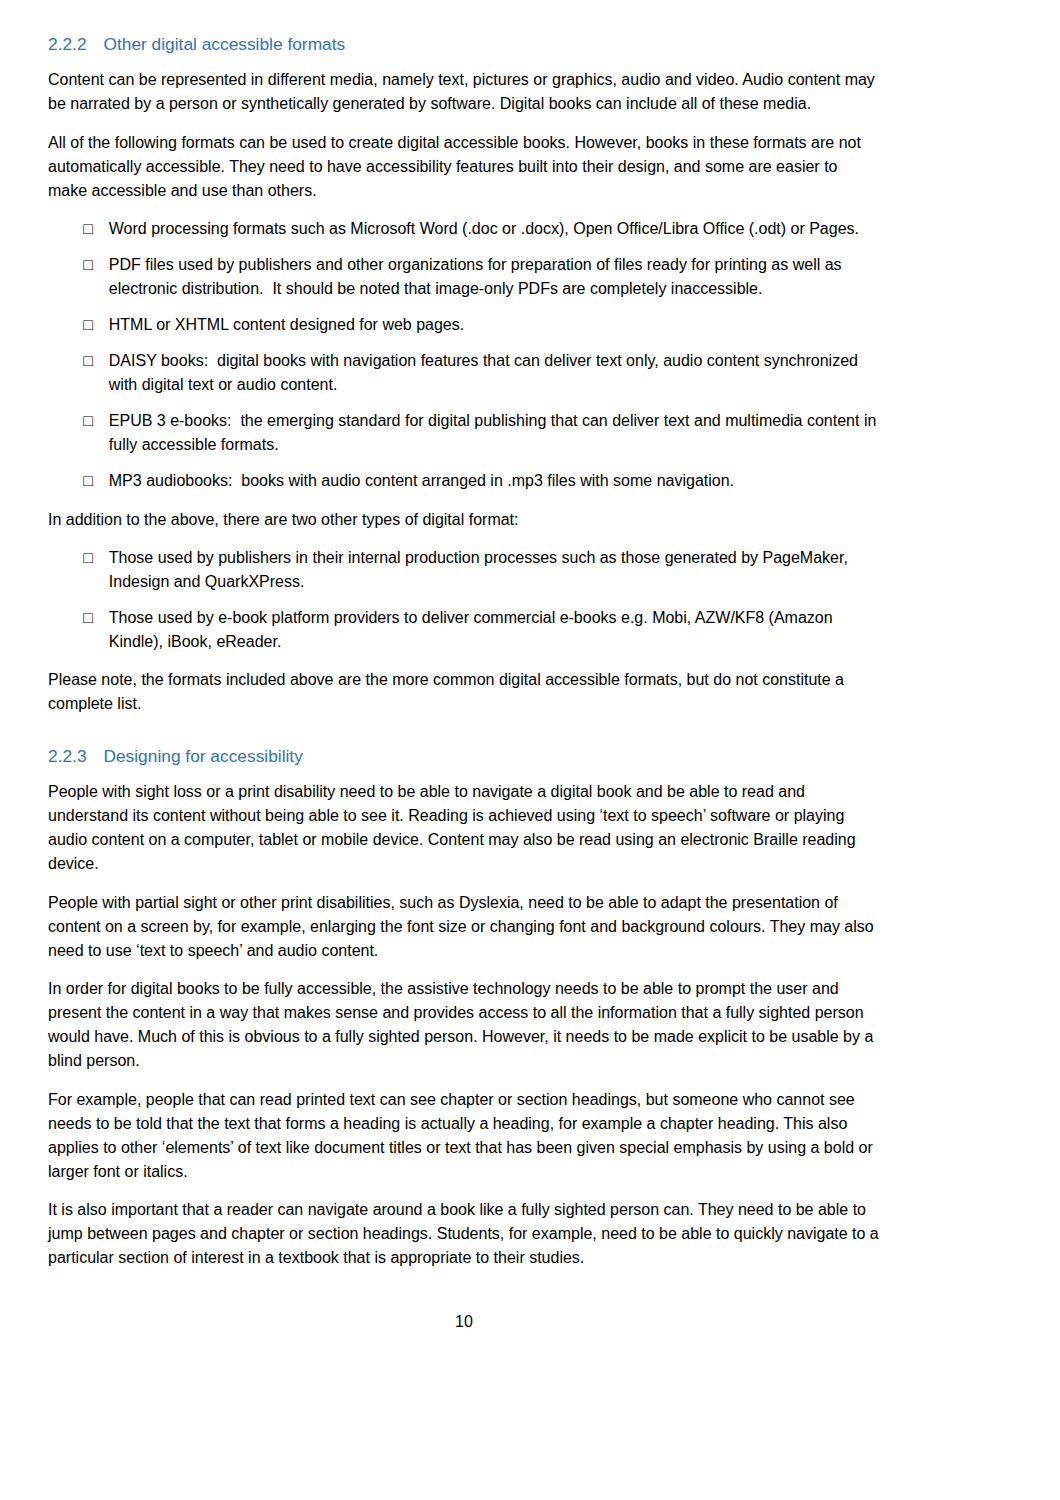2.2.2 Other digital accessible formats
Content can be represented in different media, namely text, pictures or graphics, audio and video. Audio content may be narrated by a person or synthetically generated by software. Digital books can include all of these media.
All of the following formats can be used to create digital accessible books. However, books in these formats are not automatically accessible. They need to have accessibility features built into their design, and some are easier to make accessible and use than others.
Word processing formats such as Microsoft Word (.doc or .docx), Open Office/Libra Office (.odt) or Pages.
PDF files used by publishers and other organizations for preparation of files ready for printing as well as electronic distribution. It should be noted that image-only PDFs are completely inaccessible.
HTML or XHTML content designed for web pages.
DAISY books: digital books with navigation features that can deliver text only, audio content synchronized with digital text or audio content.
EPUB 3 e-books: the emerging standard for digital publishing that can deliver text and multimedia content in fully accessible formats.
MP3 audiobooks: books with audio content arranged in .mp3 files with some navigation.
In addition to the above, there are two other types of digital format:
Those used by publishers in their internal production processes such as those generated by PageMaker, Indesign and QuarkXPress.
Those used by e-book platform providers to deliver commercial e-books e.g. Mobi, AZW/KF8 (Amazon Kindle), iBook, eReader.
Please note, the formats included above are the more common digital accessible formats, but do not constitute a complete list.
2.2.3 Designing for accessibility
People with sight loss or a print disability need to be able to navigate a digital book and be able to read and understand its content without being able to see it. Reading is achieved using ‘text to speech’ software or playing audio content on a computer, tablet or mobile device. Content may also be read using an electronic Braille reading device.
People with partial sight or other print disabilities, such as Dyslexia, need to be able to adapt the presentation of content on a screen by, for example, enlarging the font size or changing font and background colours. They may also need to use ‘text to speech’ and audio content.
In order for digital books to be fully accessible, the assistive technology needs to be able to prompt the user and present the content in a way that makes sense and provides access to all the information that a fully sighted person would have. Much of this is obvious to a fully sighted person. However, it needs to be made explicit to be usable by a blind person.
For example, people that can read printed text can see chapter or section headings, but someone who cannot see needs to be told that the text that forms a heading is actually a heading, for example a chapter heading. This also applies to other ‘elements’ of text like document titles or text that has been given special emphasis by using a bold or larger font or italics.
It is also important that a reader can navigate around a book like a fully sighted person can. They need to be able to jump between pages and chapter or section headings. Students, for example, need to be able to quickly navigate to a particular section of interest in a textbook that is appropriate to their studies.
10